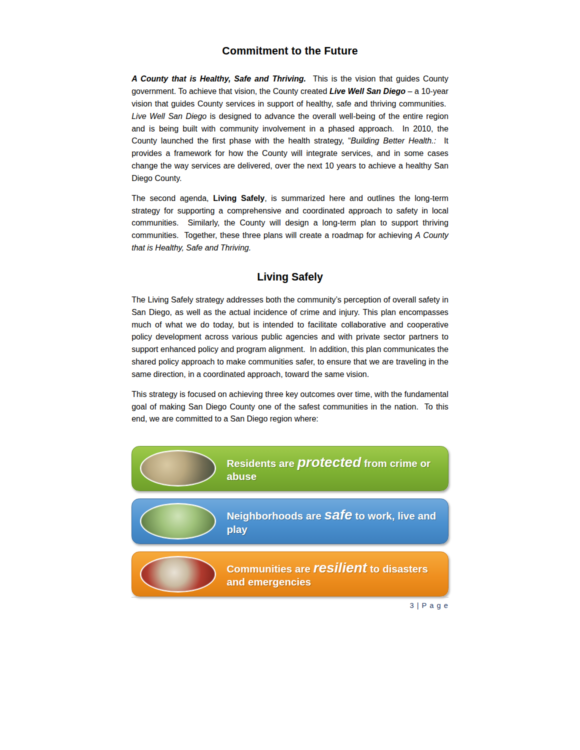Commitment to the Future
A County that is Healthy, Safe and Thriving. This is the vision that guides County government. To achieve that vision, the County created Live Well San Diego – a 10-year vision that guides County services in support of healthy, safe and thriving communities. Live Well San Diego is designed to advance the overall well-being of the entire region and is being built with community involvement in a phased approach. In 2010, the County launched the first phase with the health strategy, “Building Better Health.: It provides a framework for how the County will integrate services, and in some cases change the way services are delivered, over the next 10 years to achieve a healthy San Diego County.
The second agenda, Living Safely, is summarized here and outlines the long-term strategy for supporting a comprehensive and coordinated approach to safety in local communities. Similarly, the County will design a long-term plan to support thriving communities. Together, these three plans will create a roadmap for achieving A County that is Healthy, Safe and Thriving.
Living Safely
The Living Safely strategy addresses both the community’s perception of overall safety in San Diego, as well as the actual incidence of crime and injury. This plan encompasses much of what we do today, but is intended to facilitate collaborative and cooperative policy development across various public agencies and with private sector partners to support enhanced policy and program alignment. In addition, this plan communicates the shared policy approach to make communities safer, to ensure that we are traveling in the same direction, in a coordinated approach, toward the same vision.
This strategy is focused on achieving three key outcomes over time, with the fundamental goal of making San Diego County one of the safest communities in the nation. To this end, we are committed to a San Diego region where:
Residents are protected from crime or abuse
Neighborhoods are safe to work, live and play
Communities are resilient to disasters and emergencies
3 | P a g e